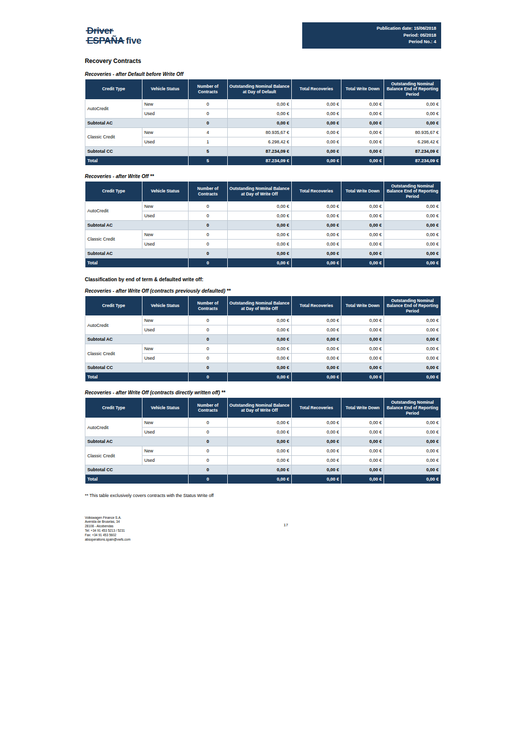Driver ESPAÑA five
Publication date: 15/06/2018
Period: 05/2018
Period No.: 4
Recovery Contracts
Recoveries - after Default before Write Off
| Credit Type | Vehicle Status | Number of Contracts | Outstanding Nominal Balance at Day of Default | Total Recoveries | Total Write Down | Outstanding Nominal Balance End of Reporting Period |
| --- | --- | --- | --- | --- | --- | --- |
| AutoCredit | New | 0 | 0,00 € | 0,00 € | 0,00 € | 0,00 € |
| Used | 0 | 0,00 € | 0,00 € | 0,00 € | 0,00 € |
| Subtotal AC | 0 | 0,00 € | 0,00 € | 0,00 € | 0,00 € |
| Classic Credit | New | 4 | 80.935,67 € | 0,00 € | 0,00 € | 80.935,67 € |
| Used | 1 | 6.298,42 € | 0,00 € | 0,00 € | 6.298,42 € |
| Subtotal CC | 5 | 87.234,09 € | 0,00 € | 0,00 € | 87.234,09 € |
| Total | 5 | 87.234,09 € | 0,00 € | 0,00 € | 87.234,09 € |
Recoveries - after Write Off **
| Credit Type | Vehicle Status | Number of Contracts | Outstanding Nominal Balance at Day of Write Off | Total Recoveries | Total Write Down | Outstanding Nominal Balance End of Reporting Period |
| --- | --- | --- | --- | --- | --- | --- |
| AutoCredit | New | 0 | 0,00 € | 0,00 € | 0,00 € | 0,00 € |
| Used | 0 | 0,00 € | 0,00 € | 0,00 € | 0,00 € |
| Subtotal AC | 0 | 0,00 € | 0,00 € | 0,00 € | 0,00 € |
| Classic Credit | New | 0 | 0,00 € | 0,00 € | 0,00 € | 0,00 € |
| Used | 0 | 0,00 € | 0,00 € | 0,00 € | 0,00 € |
| Subtotal AC | 0 | 0,00 € | 0,00 € | 0,00 € | 0,00 € |
| Total | 0 | 0,00 € | 0,00 € | 0,00 € | 0,00 € |
Classification by end of term & defaulted write off:
Recoveries - after Write Off (contracts previously defaulted) **
| Credit Type | Vehicle Status | Number of Contracts | Outstanding Nominal Balance at Day of Write Off | Total Recoveries | Total Write Down | Outstanding Nominal Balance End of Reporting Period |
| --- | --- | --- | --- | --- | --- | --- |
| AutoCredit | New | 0 | 0,00 € | 0,00 € | 0,00 € | 0,00 € |
| Used | 0 | 0,00 € | 0,00 € | 0,00 € | 0,00 € |
| Subtotal AC | 0 | 0,00 € | 0,00 € | 0,00 € | 0,00 € |
| Classic Credit | New | 0 | 0,00 € | 0,00 € | 0,00 € | 0,00 € |
| Used | 0 | 0,00 € | 0,00 € | 0,00 € | 0,00 € |
| Subtotal CC | 0 | 0,00 € | 0,00 € | 0,00 € | 0,00 € |
| Total | 0 | 0,00 € | 0,00 € | 0,00 € | 0,00 € |
Recoveries - after Write Off (contracts directly written off) **
| Credit Type | Vehicle Status | Number of Contracts | Outstanding Nominal Balance at Day of Write Off | Total Recoveries | Total Write Down | Outstanding Nominal Balance End of Reporting Period |
| --- | --- | --- | --- | --- | --- | --- |
| AutoCredit | New | 0 | 0,00 € | 0,00 € | 0,00 € | 0,00 € |
| Used | 0 | 0,00 € | 0,00 € | 0,00 € | 0,00 € |
| Subtotal AC | 0 | 0,00 € | 0,00 € | 0,00 € | 0,00 € |
| Classic Credit | New | 0 | 0,00 € | 0,00 € | 0,00 € | 0,00 € |
| Used | 0 | 0,00 € | 0,00 € | 0,00 € | 0,00 € |
| Subtotal CC | 0 | 0,00 € | 0,00 € | 0,00 € | 0,00 € |
| Total | 0 | 0,00 € | 0,00 € | 0,00 € | 0,00 € |
** This table exclusively covers contracts with the Status Write off
Volkswagen Finance S.A.
Avenida de Bruselas, 34
28108 - Alcobendas
Tel: +34 91 453 5213 / 5231
Fax: +34 91 453 5602
absoperations.spain@vwfs.com
17